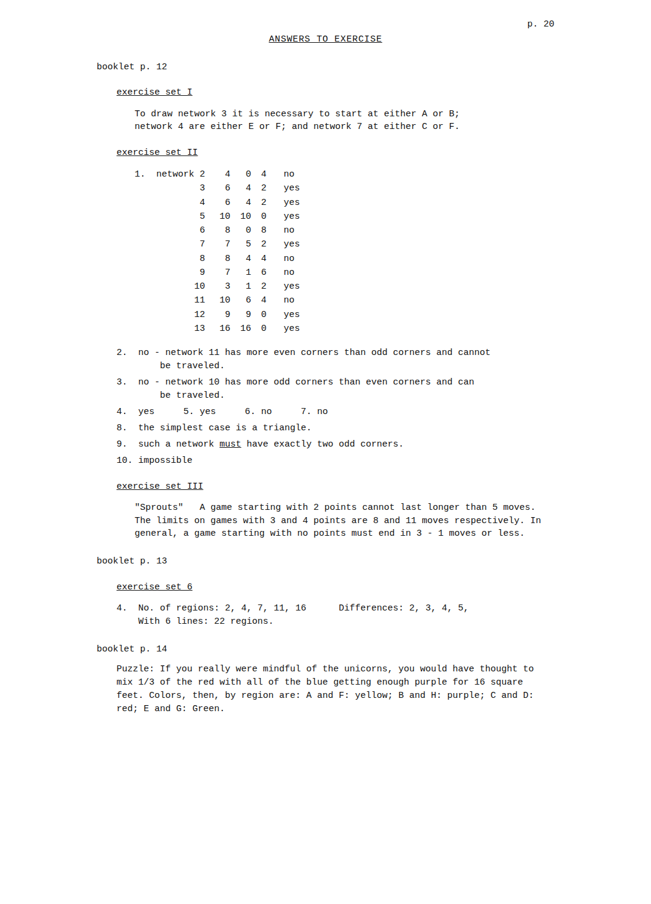p. 20
ANSWERS TO EXERCISE
booklet p. 12
exercise set I
To draw network 3 it is necessary to start at either A or B;
network 4 are either E or F; and network 7 at either C or F.
exercise set II
| 1. network 2 | 4 | 0 | 4 | no |
| 3 | 6 | 4 | 2 | yes |
| 4 | 6 | 4 | 2 | yes |
| 5 | 10 | 10 | 0 | yes |
| 6 | 8 | 0 | 8 | no |
| 7 | 7 | 5 | 2 | yes |
| 8 | 8 | 4 | 4 | no |
| 9 | 7 | 1 | 6 | no |
| 10 | 3 | 1 | 2 | yes |
| 11 | 10 | 6 | 4 | no |
| 12 | 9 | 9 | 0 | yes |
| 13 | 16 | 16 | 0 | yes |
2. no - network 11 has more even corners than odd corners and cannot be traveled.
3. no - network 10 has more odd corners than even corners and can be traveled.
4. yes 5. yes 6. no 7. no
8. the simplest case is a triangle.
9. such a network must have exactly two odd corners.
10. impossible
exercise set III
"Sprouts" A game starting with 2 points cannot last longer than 5 moves. The limits on games with 3 and 4 points are 8 and 11 moves respectively. In general, a game starting with no points must end in 3 - 1 moves or less.
booklet p. 13
exercise set 6
4. No. of regions: 2, 4, 7, 11, 16 Differences: 2, 3, 4, 5, With 6 lines: 22 regions.
booklet p. 14
Puzzle: If you really were mindful of the unicorns, you would have thought to mix 1/3 of the red with all of the blue getting enough purple for 16 square feet. Colors, then, by region are: A and F: yellow; B and H: purple; C and D: red; E and G: Green.